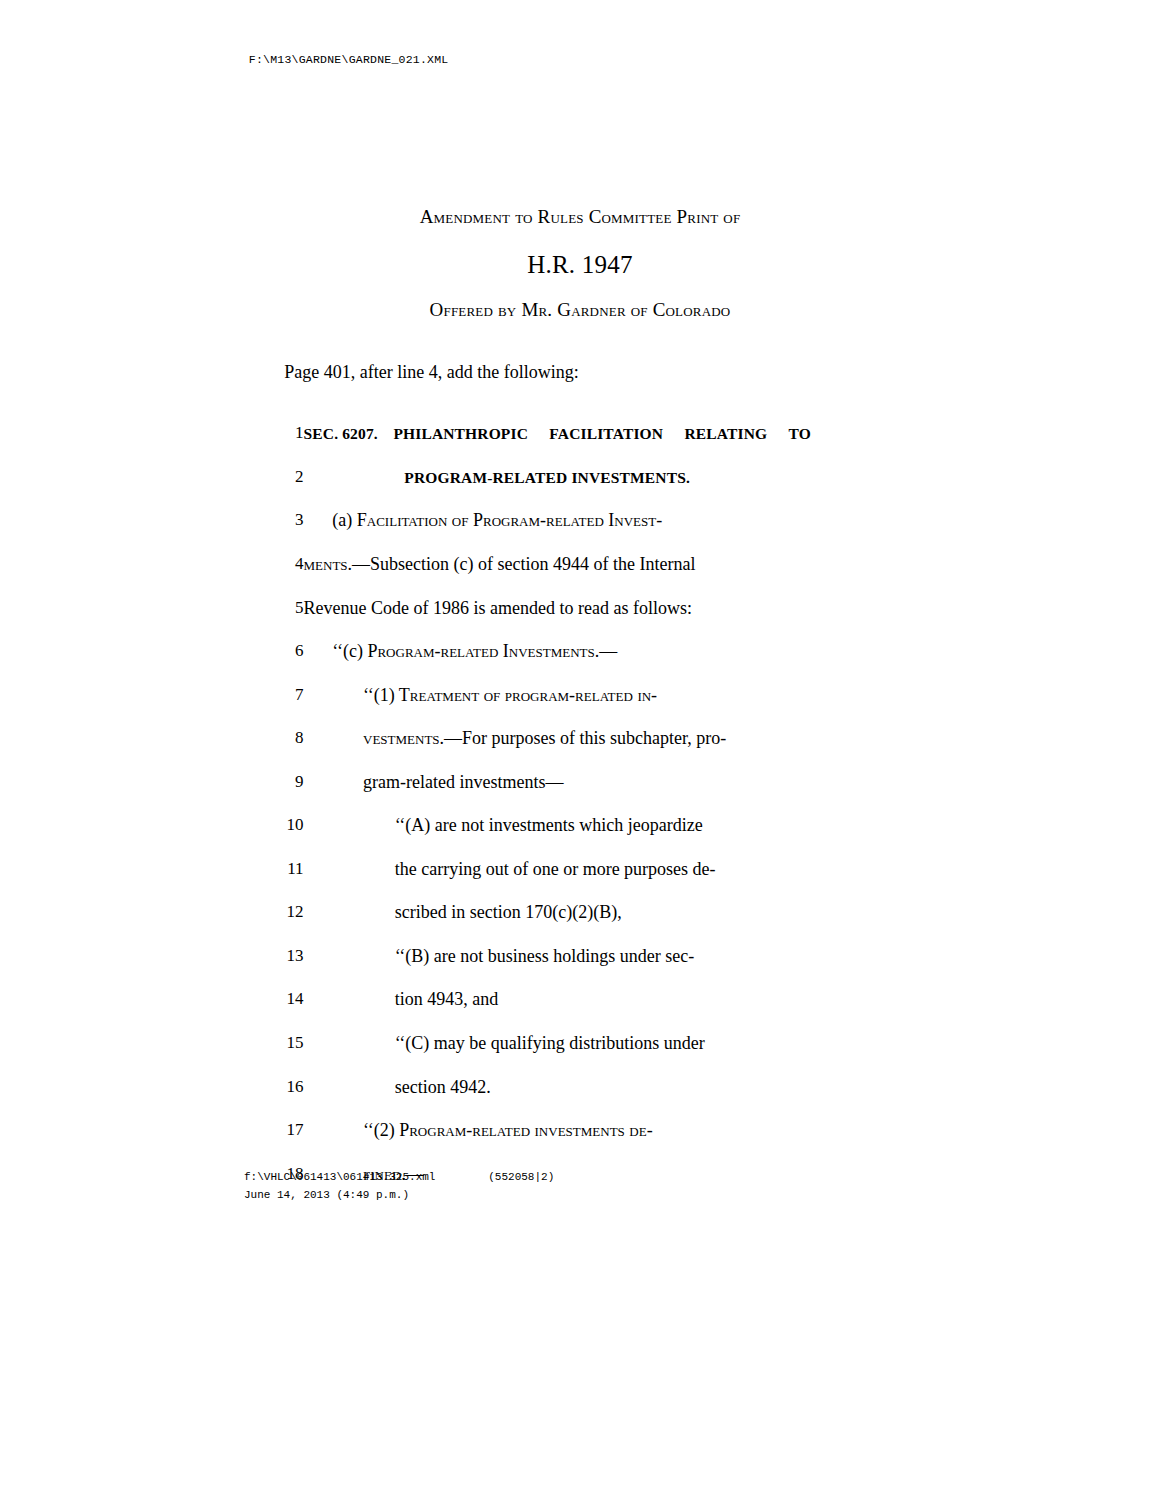F:\M13\GARDNE\GARDNE_021.XML
Amendment to Rules Committee Print of
H.R. 1947
Offered by Mr. Gardner of Colorado
Page 401, after line 4, add the following:
| 1 | SEC. 6207. PHILANTHROPIC FACILITATION RELATING TO |
| 2 | PROGRAM-RELATED INVESTMENTS. |
| 3 | (a) F acilitation of P rogram-related I nvest- |
| 4 | ments .—Subsection (c) of section 4944 of the Internal |
| 5 | Revenue Code of 1986 is amended to read as follows: |
| 6 | ‘‘(c) P rogram-related I nvestments .— |
| 7 | ‘‘(1) T reatment of program-related in- |
| 8 | vestments .—For purposes of this subchapter, pro- |
| 9 | gram-related investments— |
| 10 | ‘‘(A) are not investments which jeopardize |
| 11 | the carrying out of one or more purposes de- |
| 12 | scribed in section 170(c)(2)(B), |
| 13 | ‘‘(B) are not business holdings under sec- |
| 14 | tion 4943, and |
| 15 | ‘‘(C) may be qualifying distributions under |
| 16 | section 4942. |
| 17 | ‘‘(2) P rogram-related investments de- |
| 18 | fined .— |
f:\VHLC\061413\061413.325.xml (552058|2)
June 14, 2013 (4:49 p.m.)